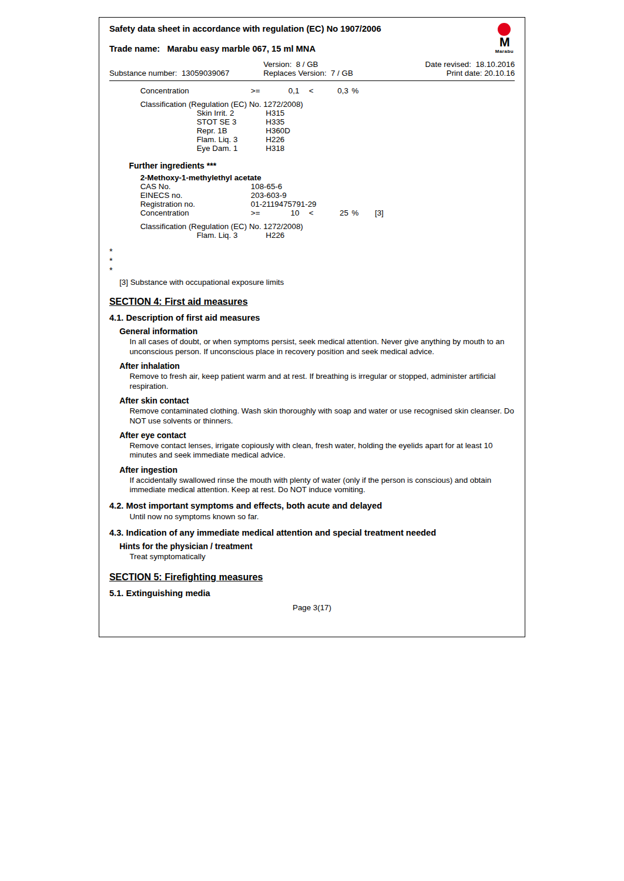M
Marabu
Safety data sheet in accordance with regulation (EC) No 1907/2006
Trade name: Marabu easy marble 067, 15 ml MNA
| | Version: 8 / GB | Date revised: 18.10.2016 |
| Substance number: 13059039067 | Replaces Version: 7 / GB | Print date: 20.10.16 |
| Concentration | >= | 0,1 | < | 0,3 | % | |
Classification (Regulation (EC) No. 1272/2008)
| Skin Irrit. 2 | H315 |
| STOT SE 3 | H335 |
| Repr. 1B | H360D |
| Flam. Liq. 3 | H226 |
| Eye Dam. 1 | H318 |
Further ingredients ***
2-Methoxy-1-methylethyl acetate
| CAS No. | 108-65-6 |
| EINECS no. | 203-603-9 |
| Registration no. | 01-2119475791-29 |
| Concentration | >= | 10 | < | 25 | % | [3] |
Classification (Regulation (EC) No. 1272/2008)
| Flam. Liq. 3 | H226 |
*
*
*
[3] Substance with occupational exposure limits
SECTION 4: First aid measures
4.1. Description of first aid measures
General information
In all cases of doubt, or when symptoms persist, seek medical attention. Never give anything by mouth to an unconscious person. If unconscious place in recovery position and seek medical advice.
After inhalation
Remove to fresh air, keep patient warm and at rest. If breathing is irregular or stopped, administer artificial respiration.
After skin contact
Remove contaminated clothing. Wash skin thoroughly with soap and water or use recognised skin cleanser. Do NOT use solvents or thinners.
After eye contact
Remove contact lenses, irrigate copiously with clean, fresh water, holding the eyelids apart for at least 10 minutes and seek immediate medical advice.
After ingestion
If accidentally swallowed rinse the mouth with plenty of water (only if the person is conscious) and obtain immediate medical attention. Keep at rest. Do NOT induce vomiting.
4.2. Most important symptoms and effects, both acute and delayed
Until now no symptoms known so far.
4.3. Indication of any immediate medical attention and special treatment needed
Hints for the physician / treatment
Treat symptomatically
SECTION 5: Firefighting measures
5.1. Extinguishing media
Page 3(17)